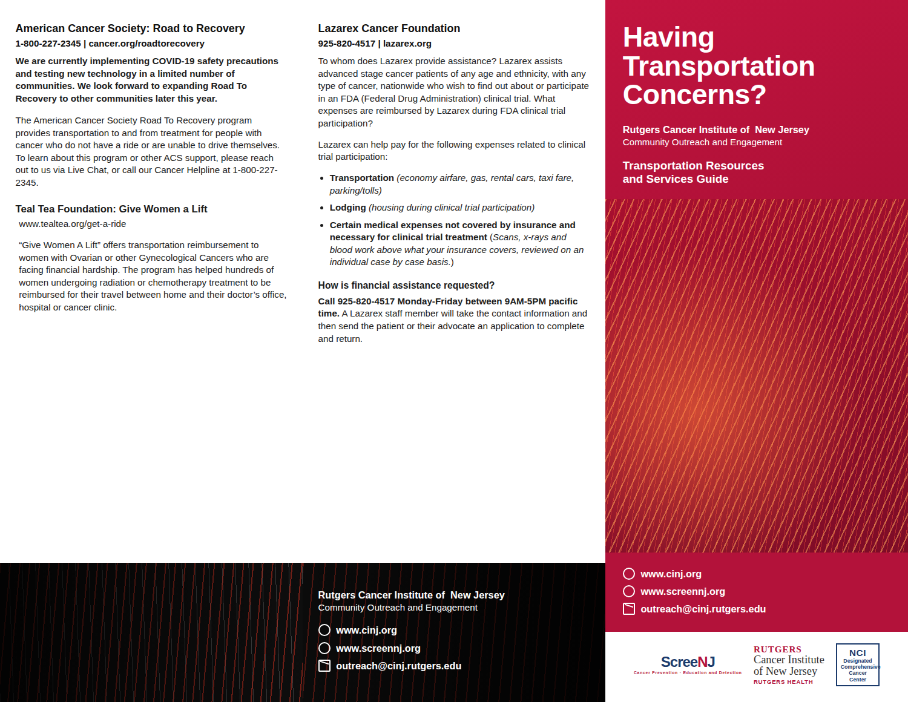American Cancer Society: Road to Recovery
1-800-227-2345 | cancer.org/roadtorecovery
We are currently implementing COVID-19 safety precautions and testing new technology in a limited number of communities. We look forward to expanding Road To Recovery to other communities later this year.
The American Cancer Society Road To Recovery program provides transportation to and from treatment for people with cancer who do not have a ride or are unable to drive themselves. To learn about this program or other ACS support, please reach out to us via Live Chat, or call our Cancer Helpline at 1-800-227-2345.
Teal Tea Foundation: Give Women a Lift
www.tealtea.org/get-a-ride
“Give Women A Lift” offers transportation reimbursement to women with Ovarian or other Gynecological Cancers who are facing financial hardship. The program has helped hundreds of women undergoing radiation or chemotherapy treatment to be reimbursed for their travel between home and their doctor’s office, hospital or cancer clinic.
Lazarex Cancer Foundation
925-820-4517 | lazarex.org
To whom does Lazarex provide assistance? Lazarex assists advanced stage cancer patients of any age and ethnicity, with any type of cancer, nationwide who wish to find out about or participate in an FDA (Federal Drug Administration) clinical trial. What expenses are reimbursed by Lazarex during FDA clinical trial participation?
Lazarex can help pay for the following expenses related to clinical trial participation:
Transportation (economy airfare, gas, rental cars, taxi fare, parking/tolls)
Lodging (housing during clinical trial participation)
Certain medical expenses not covered by insurance and necessary for clinical trial treatment (Scans, x-rays and blood work above what your insurance covers, reviewed on an individual case by case basis.)
How is financial assistance requested?
Call 925-820-4517 Monday-Friday between 9AM-5PM pacific time. A Lazarex staff member will take the contact information and then send the patient or their advocate an application to complete and return.
Rutgers Cancer Institute of New Jersey
Community Outreach and Engagement
www.cinj.org
www.screennj.org
outreach@cinj.rutgers.edu
Having
Transportation
Concerns?
Rutgers Cancer Institute of New Jersey
Community Outreach and Engagement
Transportation Resources
and Services Guide
www.cinj.org
www.screennj.org
outreach@cinj.rutgers.edu
ScreeNJ Cancer Prevention · Education and Detection
RUTGERS
Cancer Institute
of New Jersey
RUTGERS HEALTH
NCI Designated Comprehensive Cancer Center